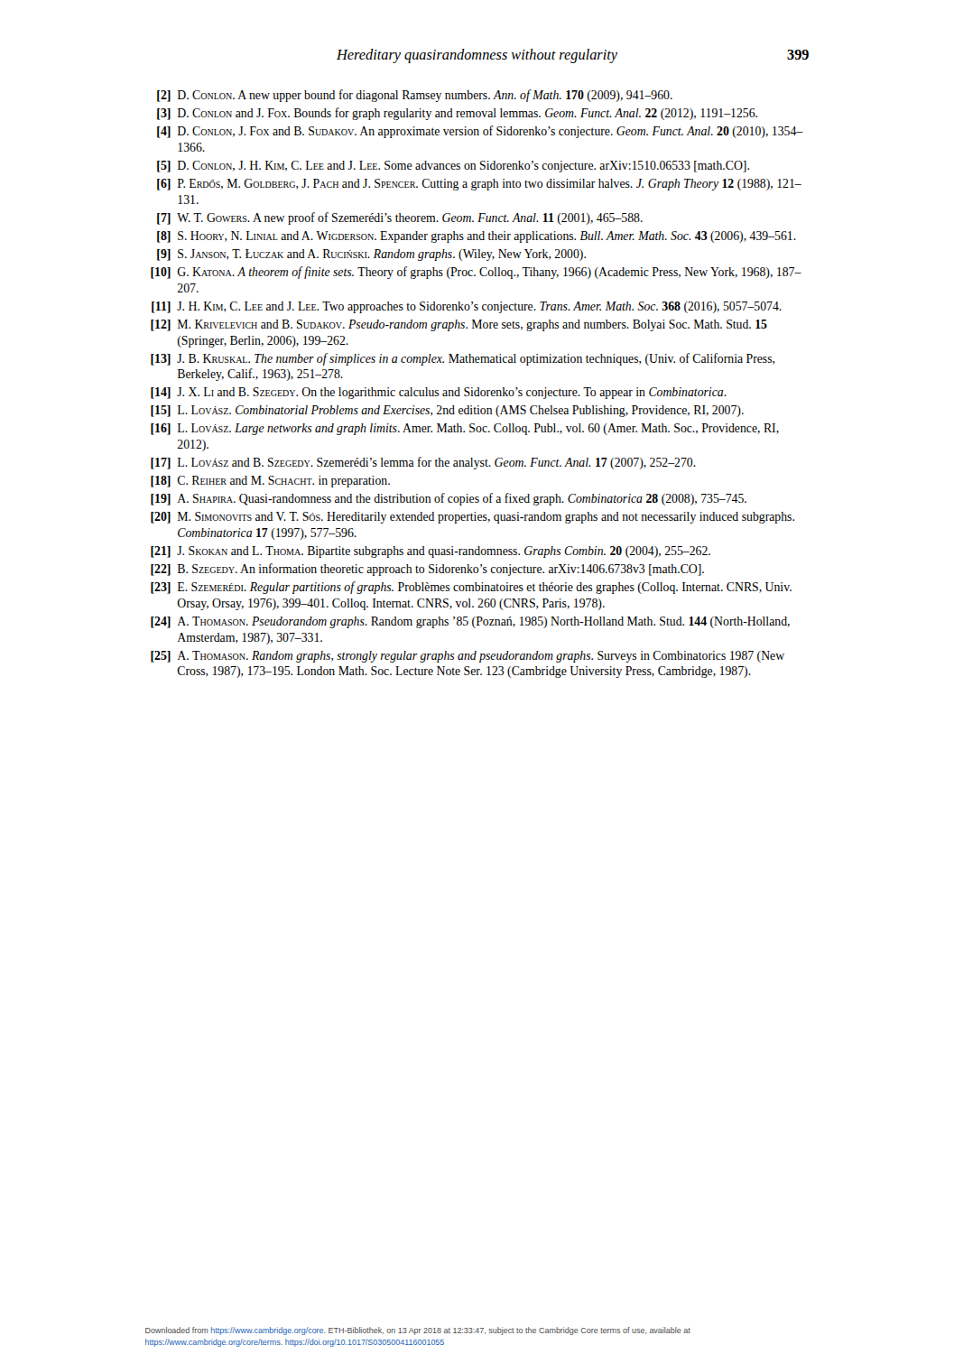Hereditary quasirandomness without regularity 399
[2] D. Conlon. A new upper bound for diagonal Ramsey numbers. Ann. of Math. 170 (2009), 941–960.
[3] D. Conlon and J. Fox. Bounds for graph regularity and removal lemmas. Geom. Funct. Anal. 22 (2012), 1191–1256.
[4] D. Conlon, J. Fox and B. Sudakov. An approximate version of Sidorenko’s conjecture. Geom. Funct. Anal. 20 (2010), 1354–1366.
[5] D. Conlon, J. H. Kim, C. Lee and J. Lee. Some advances on Sidorenko’s conjecture. arXiv:1510.06533 [math.CO].
[6] P. Erdős, M. Goldberg, J. Pach and J. Spencer. Cutting a graph into two dissimilar halves. J. Graph Theory 12 (1988), 121–131.
[7] W. T. Gowers. A new proof of Szemerédi’s theorem. Geom. Funct. Anal. 11 (2001), 465–588.
[8] S. Hoory, N. Linial and A. Wigderson. Expander graphs and their applications. Bull. Amer. Math. Soc. 43 (2006), 439–561.
[9] S. Janson, T. Łuczak and A. Ruciński. Random graphs. (Wiley, New York, 2000).
[10] G. Katona. A theorem of finite sets. Theory of graphs (Proc. Colloq., Tihany, 1966) (Academic Press, New York, 1968), 187–207.
[11] J. H. Kim, C. Lee and J. Lee. Two approaches to Sidorenko’s conjecture. Trans. Amer. Math. Soc. 368 (2016), 5057–5074.
[12] M. Krivelevich and B. Sudakov. Pseudo-random graphs. More sets, graphs and numbers. Bolyai Soc. Math. Stud. 15 (Springer, Berlin, 2006), 199–262.
[13] J. B. Kruskal. The number of simplices in a complex. Mathematical optimization techniques, (Univ. of California Press, Berkeley, Calif., 1963), 251–278.
[14] J. X. Li and B. Szegedy. On the logarithmic calculus and Sidorenko’s conjecture. To appear in Combinatorica.
[15] L. Lovász. Combinatorial Problems and Exercises, 2nd edition (AMS Chelsea Publishing, Providence, RI, 2007).
[16] L. Lovász. Large networks and graph limits. Amer. Math. Soc. Colloq. Publ., vol. 60 (Amer. Math. Soc., Providence, RI, 2012).
[17] L. Lovász and B. Szegedy. Szemerédi’s lemma for the analyst. Geom. Funct. Anal. 17 (2007), 252–270.
[18] C. Reiher and M. Schacht. in preparation.
[19] A. Shapira. Quasi-randomness and the distribution of copies of a fixed graph. Combinatorica 28 (2008), 735–745.
[20] M. Simonovits and V. T. Sós. Hereditarily extended properties, quasi-random graphs and not necessarily induced subgraphs. Combinatorica 17 (1997), 577–596.
[21] J. Skokan and L. Thoma. Bipartite subgraphs and quasi-randomness. Graphs Combin. 20 (2004), 255–262.
[22] B. Szegedy. An information theoretic approach to Sidorenko’s conjecture. arXiv:1406.6738v3 [math.CO].
[23] E. Szemerédi. Regular partitions of graphs. Problèmes combinatoires et théorie des graphes (Colloq. Internat. CNRS, Univ. Orsay, Orsay, 1976), 399–401. Colloq. Internat. CNRS, vol. 260 (CNRS, Paris, 1978).
[24] A. Thomason. Pseudorandom graphs. Random graphs ’85 (Poznań, 1985) North-Holland Math. Stud. 144 (North-Holland, Amsterdam, 1987), 307–331.
[25] A. Thomason. Random graphs, strongly regular graphs and pseudorandom graphs. Surveys in Combinatorics 1987 (New Cross, 1987), 173–195. London Math. Soc. Lecture Note Ser. 123 (Cambridge University Press, Cambridge, 1987).
Downloaded from https://www.cambridge.org/core. ETH-Bibliothek, on 13 Apr 2018 at 12:33:47, subject to the Cambridge Core terms of use, available at
https://www.cambridge.org/core/terms. https://doi.org/10.1017/S0305004116001055